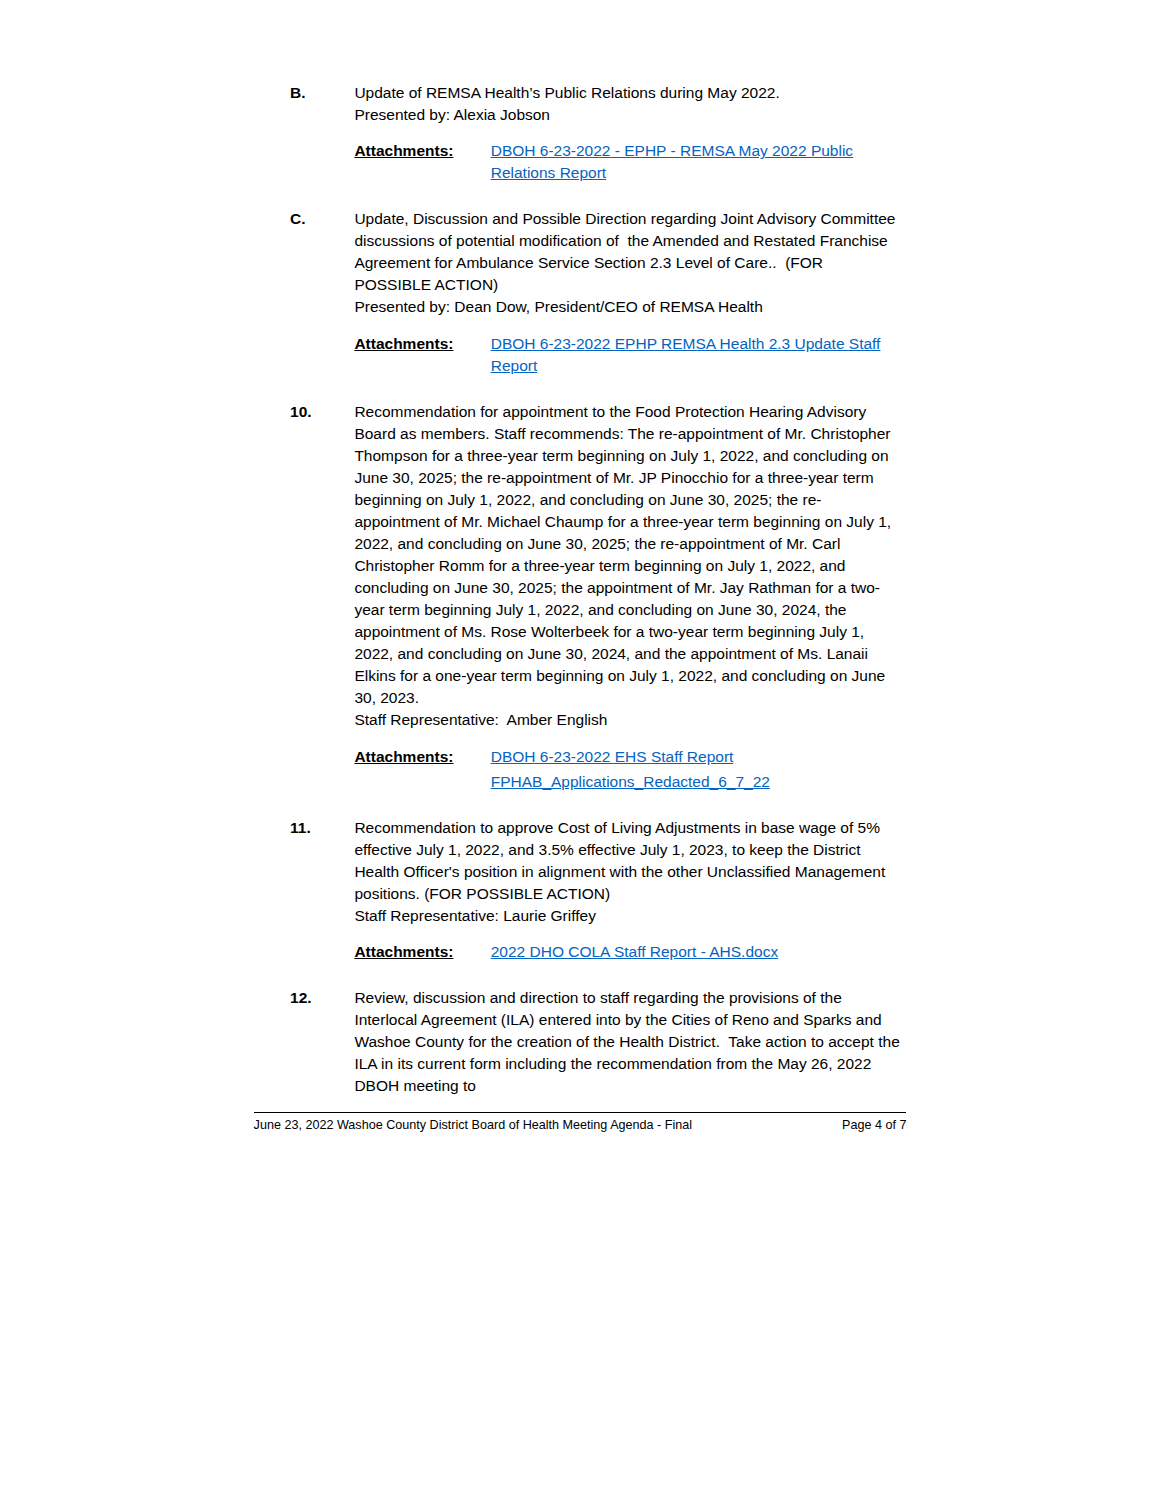B.
Update of REMSA Health’s Public Relations during May 2022.
Presented by: Alexia Jobson
Attachments:
DBOH 6-23-2022 - EPHP - REMSA May 2022 Public Relations Report
C.
Update, Discussion and Possible Direction regarding Joint Advisory Committee discussions of potential modification of the Amended and Restated Franchise Agreement for Ambulance Service Section 2.3 Level of Care.. (FOR POSSIBLE ACTION)
Presented by: Dean Dow, President/CEO of REMSA Health
Attachments:
DBOH 6-23-2022 EPHP REMSA Health 2.3 Update Staff Report
10.
Recommendation for appointment to the Food Protection Hearing Advisory Board as members. Staff recommends: The re-appointment of Mr. Christopher Thompson for a three-year term beginning on July 1, 2022, and concluding on June 30, 2025; the re-appointment of Mr. JP Pinocchio for a three-year term beginning on July 1, 2022, and concluding on June 30, 2025; the re-appointment of Mr. Michael Chaump for a three-year term beginning on July 1, 2022, and concluding on June 30, 2025; the re-appointment of Mr. Carl Christopher Romm for a three-year term beginning on July 1, 2022, and concluding on June 30, 2025; the appointment of Mr. Jay Rathman for a two-year term beginning July 1, 2022, and concluding on June 30, 2024, the appointment of Ms. Rose Wolterbeek for a two-year term beginning July 1, 2022, and concluding on June 30, 2024, and the appointment of Ms. Lanaii Elkins for a one-year term beginning on July 1, 2022, and concluding on June 30, 2023.
Staff Representative: Amber English
Attachments:
DBOH 6-23-2022 EHS Staff Report FPHAB_Applications_Redacted_6_7_22
11.
Recommendation to approve Cost of Living Adjustments in base wage of 5% effective July 1, 2022, and 3.5% effective July 1, 2023, to keep the District Health Officer's position in alignment with the other Unclassified Management positions. (FOR POSSIBLE ACTION)
Staff Representative: Laurie Griffey
Attachments:
2022 DHO COLA Staff Report - AHS.docx
12.
Review, discussion and direction to staff regarding the provisions of the Interlocal Agreement (ILA) entered into by the Cities of Reno and Sparks and Washoe County for the creation of the Health District. Take action to accept the ILA in its current form including the recommendation from the May 26, 2022 DBOH meeting to
June 23, 2022 Washoe County District Board of Health Meeting Agenda - Final
Page 4 of 7